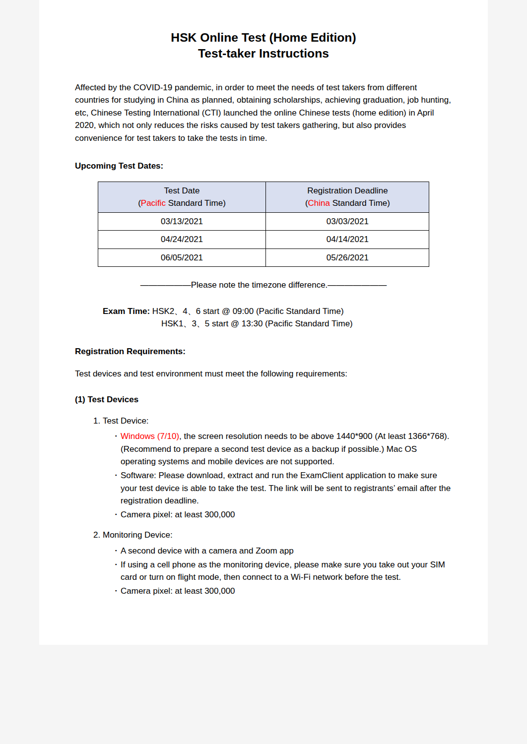HSK Online Test (Home Edition)Test-taker Instructions
Affected by the COVID-19 pandemic, in order to meet the needs of test takers from different countries for studying in China as planned, obtaining scholarships, achieving graduation, job hunting, etc, Chinese Testing International (CTI) launched the online Chinese tests (home edition) in April 2020, which not only reduces the risks caused by test takers gathering, but also provides convenience for test takers to take the tests in time.
Upcoming Test Dates:
| Test Date ( Pacific Standard Time) | Registration Deadline ( China Standard Time) |
| --- | --- |
| 03/13/2021 | 03/03/2021 |
| 04/24/2021 | 04/14/2021 |
| 06/05/2021 | 05/26/2021 |
——————Please note the timezone difference.———————
Exam Time: HSK2、4、6 start @ 09:00 (Pacific Standard Time) HSK1、3、5 start @ 13:30 (Pacific Standard Time)
Registration Requirements:
Test devices and test environment must meet the following requirements:
(1) Test Devices
Test Device:
Windows (7/10), the screen resolution needs to be above 1440*900 (At least 1366*768). (Recommend to prepare a second test device as a backup if possible.) Mac OS operating systems and mobile devices are not supported.
Software: Please download, extract and run the ExamClient application to make sure your test device is able to take the test. The link will be sent to registrants’ email after the registration deadline.
Camera pixel: at least 300,000
Monitoring Device:
A second device with a camera and Zoom app
If using a cell phone as the monitoring device, please make sure you take out your SIM card or turn on flight mode, then connect to a Wi-Fi network before the test.
Camera pixel: at least 300,000